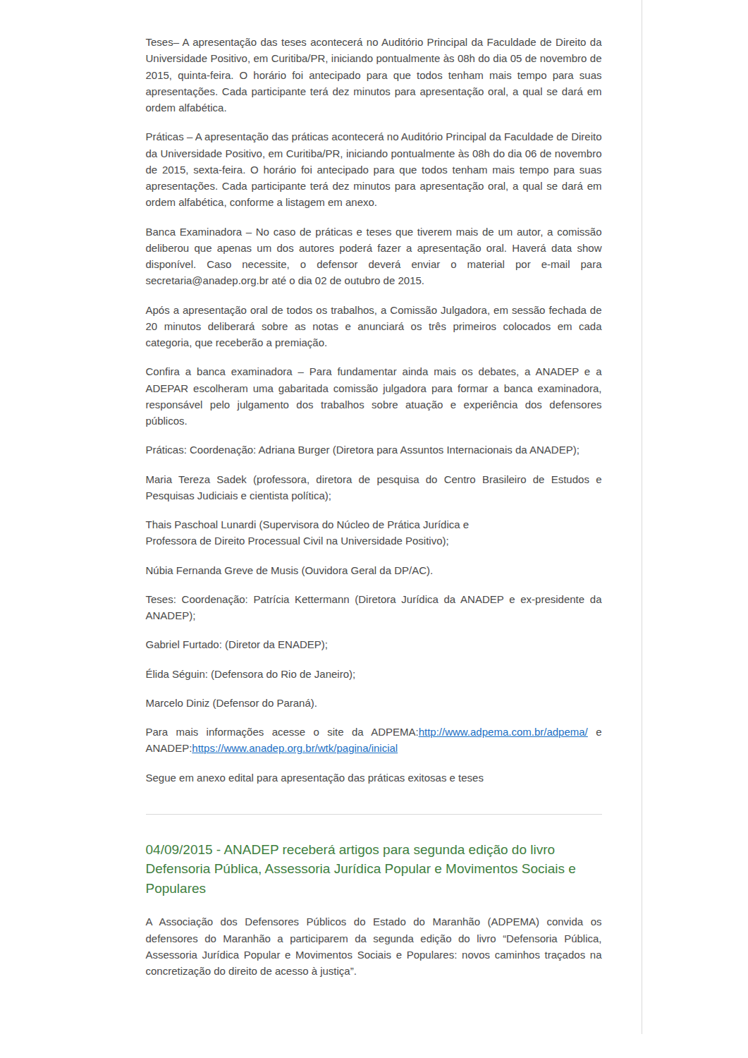Teses– A apresentação das teses acontecerá no Auditório Principal da Faculdade de Direito da Universidade Positivo, em Curitiba/PR, iniciando pontualmente às 08h do dia 05 de novembro de 2015, quinta-feira. O horário foi antecipado para que todos tenham mais tempo para suas apresentações. Cada participante terá dez minutos para apresentação oral, a qual se dará em ordem alfabética.
Práticas – A apresentação das práticas acontecerá no Auditório Principal da Faculdade de Direito da Universidade Positivo, em Curitiba/PR, iniciando pontualmente às 08h do dia 06 de novembro de 2015, sexta-feira. O horário foi antecipado para que todos tenham mais tempo para suas apresentações. Cada participante terá dez minutos para apresentação oral, a qual se dará em ordem alfabética, conforme a listagem em anexo.
Banca Examinadora – No caso de práticas e teses que tiverem mais de um autor, a comissão deliberou que apenas um dos autores poderá fazer a apresentação oral. Haverá data show disponível. Caso necessite, o defensor deverá enviar o material por e-mail para secretaria@anadep.org.br até o dia 02 de outubro de 2015.
Após a apresentação oral de todos os trabalhos, a Comissão Julgadora, em sessão fechada de 20 minutos deliberará sobre as notas e anunciará os três primeiros colocados em cada categoria, que receberão a premiação.
Confira a banca examinadora – Para fundamentar ainda mais os debates, a ANADEP e a ADEPAR escolheram uma gabaritada comissão julgadora para formar a banca examinadora, responsável pelo julgamento dos trabalhos sobre atuação e experiência dos defensores públicos.
Práticas: Coordenação: Adriana Burger (Diretora para Assuntos Internacionais da ANADEP);
Maria Tereza Sadek (professora, diretora de pesquisa do Centro Brasileiro de Estudos e Pesquisas Judiciais e cientista política);
Thais Paschoal Lunardi (Supervisora do Núcleo de Prática Jurídica e
Professora de Direito Processual Civil na Universidade Positivo);
Núbia Fernanda Greve de Musis (Ouvidora Geral da DP/AC).
Teses: Coordenação: Patrícia Kettermann (Diretora Jurídica da ANADEP e ex-presidente da ANADEP);
Gabriel Furtado: (Diretor da ENADEP);
Élida Séguin: (Defensora do Rio de Janeiro);
Marcelo Diniz (Defensor do Paraná).
Para mais informações acesse o site da ADPEMA:http://www.adpema.com.br/adpema/ e ANADEP:https://www.anadep.org.br/wtk/pagina/inicial
Segue em anexo edital para apresentação das práticas exitosas e teses
04/09/2015 - ANADEP receberá artigos para segunda edição do livro Defensoria Pública, Assessoria Jurídica Popular e Movimentos Sociais e Populares
A Associação dos Defensores Públicos do Estado do Maranhão (ADPEMA) convida os defensores do Maranhão a participarem da segunda edição do livro “Defensoria Pública, Assessoria Jurídica Popular e Movimentos Sociais e Populares: novos caminhos traçados na concretização do direito de acesso à justiça”.